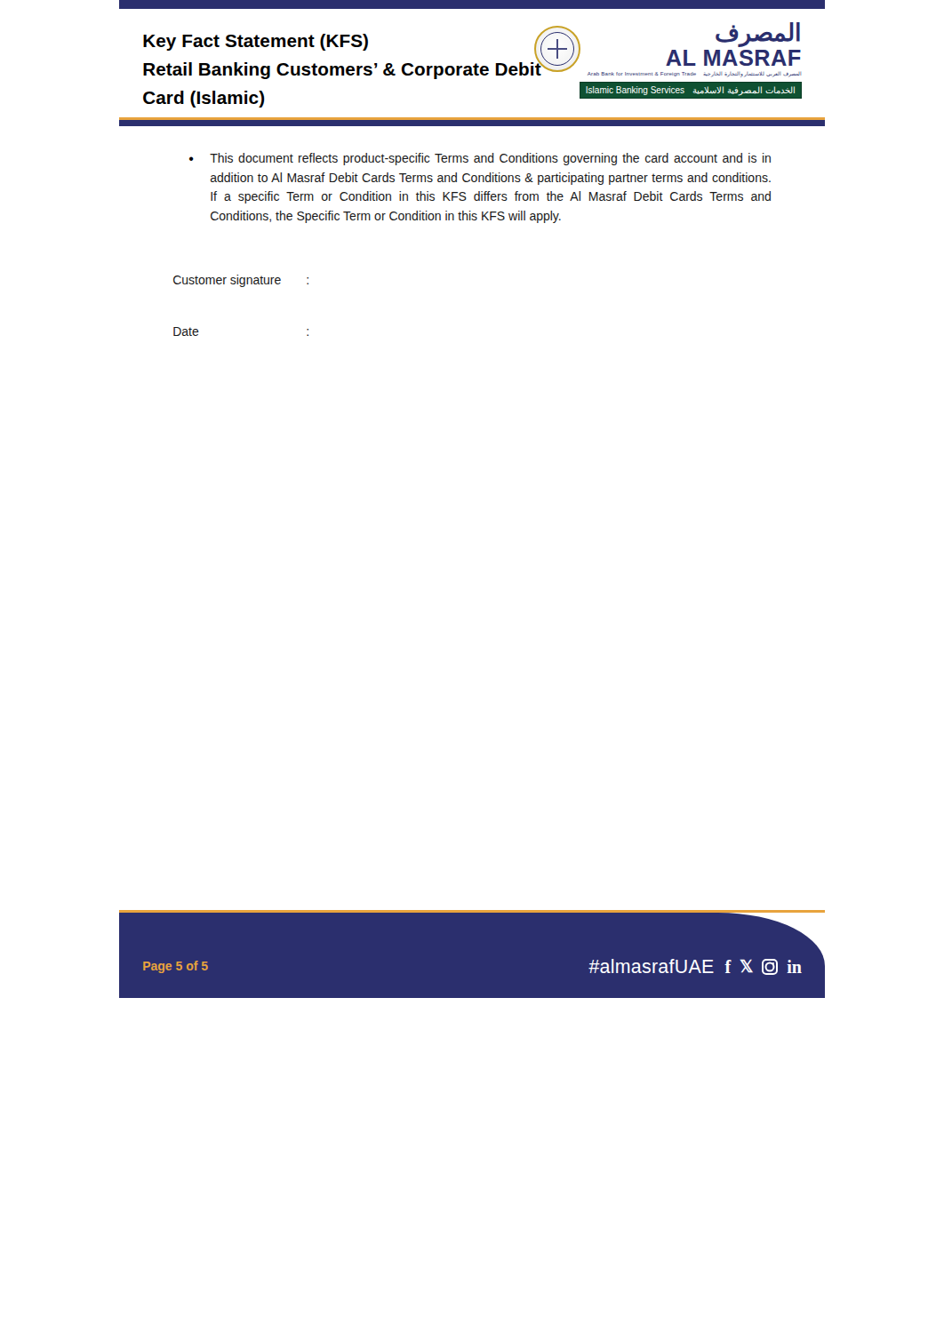Key Fact Statement (KFS) Retail Banking Customers’ & Corporate Debit Card (Islamic)
المصرف
AL MASRAF
Arab Bank for Investment & Foreign Trade المصرف العربي للاستثمار والتجارة الخارجية
Islamic Banking Services الخدمات المصرفية الاسلامية
This document reflects product-specific Terms and Conditions governing the card account and is in addition to Al Masraf Debit Cards Terms and Conditions & participating partner terms and conditions. If a specific Term or Condition in this KFS differs from the Al Masraf Debit Cards Terms and Conditions, the Specific Term or Condition in this KFS will apply.
Customer signature:
Date:
Page 5 of 5
#almasrafUAE
f 𝕏 in